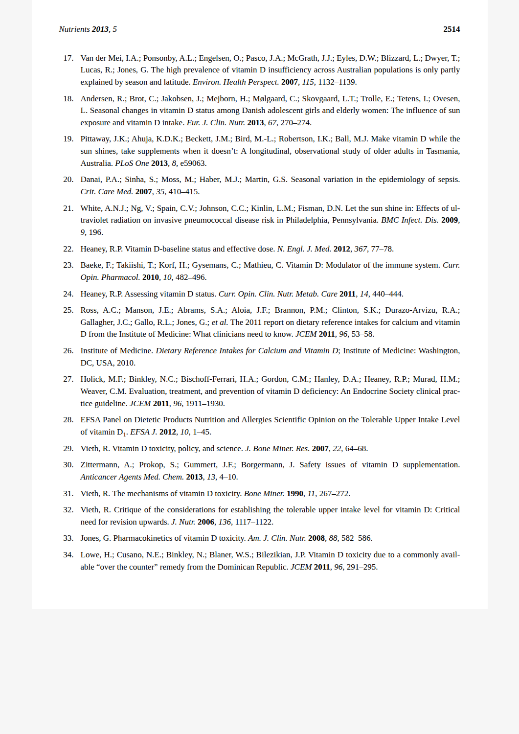Nutrients 2013, 5 2514
17. Van der Mei, I.A.; Ponsonby, A.L.; Engelsen, O.; Pasco, J.A.; McGrath, J.J.; Eyles, D.W.; Blizzard, L.; Dwyer, T.; Lucas, R.; Jones, G. The high prevalence of vitamin D insufficiency across Australian populations is only partly explained by season and latitude. Environ. Health Perspect. 2007, 115, 1132–1139.
18. Andersen, R.; Brot, C.; Jakobsen, J.; Mejborn, H.; Mølgaard, C.; Skovgaard, L.T.; Trolle, E.; Tetens, I.; Ovesen, L. Seasonal changes in vitamin D status among Danish adolescent girls and elderly women: The influence of sun exposure and vitamin D intake. Eur. J. Clin. Nutr. 2013, 67, 270–274.
19. Pittaway, J.K.; Ahuja, K.D.K.; Beckett, J.M.; Bird, M.-L.; Robertson, I.K.; Ball, M.J. Make vitamin D while the sun shines, take supplements when it doesn’t: A longitudinal, observational study of older adults in Tasmania, Australia. PLoS One 2013, 8, e59063.
20. Danai, P.A.; Sinha, S.; Moss, M.; Haber, M.J.; Martin, G.S. Seasonal variation in the epidemiology of sepsis. Crit. Care Med. 2007, 35, 410–415.
21. White, A.N.J.; Ng, V.; Spain, C.V.; Johnson, C.C.; Kinlin, L.M.; Fisman, D.N. Let the sun shine in: Effects of ultraviolet radiation on invasive pneumococcal disease risk in Philadelphia, Pennsylvania. BMC Infect. Dis. 2009, 9, 196.
22. Heaney, R.P. Vitamin D-baseline status and effective dose. N. Engl. J. Med. 2012, 367, 77–78.
23. Baeke, F.; Takiishi, T.; Korf, H.; Gysemans, C.; Mathieu, C. Vitamin D: Modulator of the immune system. Curr. Opin. Pharmacol. 2010, 10, 482–496.
24. Heaney, R.P. Assessing vitamin D status. Curr. Opin. Clin. Nutr. Metab. Care 2011, 14, 440–444.
25. Ross, A.C.; Manson, J.E.; Abrams, S.A.; Aloia, J.F.; Brannon, P.M.; Clinton, S.K.; Durazo-Arvizu, R.A.; Gallagher, J.C.; Gallo, R.L.; Jones, G.; et al. The 2011 report on dietary reference intakes for calcium and vitamin D from the Institute of Medicine: What clinicians need to know. JCEM 2011, 96, 53–58.
26. Institute of Medicine. Dietary Reference Intakes for Calcium and Vitamin D; Institute of Medicine: Washington, DC, USA, 2010.
27. Holick, M.F.; Binkley, N.C.; Bischoff-Ferrari, H.A.; Gordon, C.M.; Hanley, D.A.; Heaney, R.P.; Murad, H.M.; Weaver, C.M. Evaluation, treatment, and prevention of vitamin D deficiency: An Endocrine Society clinical practice guideline. JCEM 2011, 96, 1911–1930.
28. EFSA Panel on Dietetic Products Nutrition and Allergies Scientific Opinion on the Tolerable Upper Intake Level of vitamin D1. EFSA J. 2012, 10, 1–45.
29. Vieth, R. Vitamin D toxicity, policy, and science. J. Bone Miner. Res. 2007, 22, 64–68.
30. Zittermann, A.; Prokop, S.; Gummert, J.F.; Borgermann, J. Safety issues of vitamin D supplementation. Anticancer Agents Med. Chem. 2013, 13, 4–10.
31. Vieth, R. The mechanisms of vitamin D toxicity. Bone Miner. 1990, 11, 267–272.
32. Vieth, R. Critique of the considerations for establishing the tolerable upper intake level for vitamin D: Critical need for revision upwards. J. Nutr. 2006, 136, 1117–1122.
33. Jones, G. Pharmacokinetics of vitamin D toxicity. Am. J. Clin. Nutr. 2008, 88, 582–586.
34. Lowe, H.; Cusano, N.E.; Binkley, N.; Blaner, W.S.; Bilezikian, J.P. Vitamin D toxicity due to a commonly available “over the counter” remedy from the Dominican Republic. JCEM 2011, 96, 291–295.